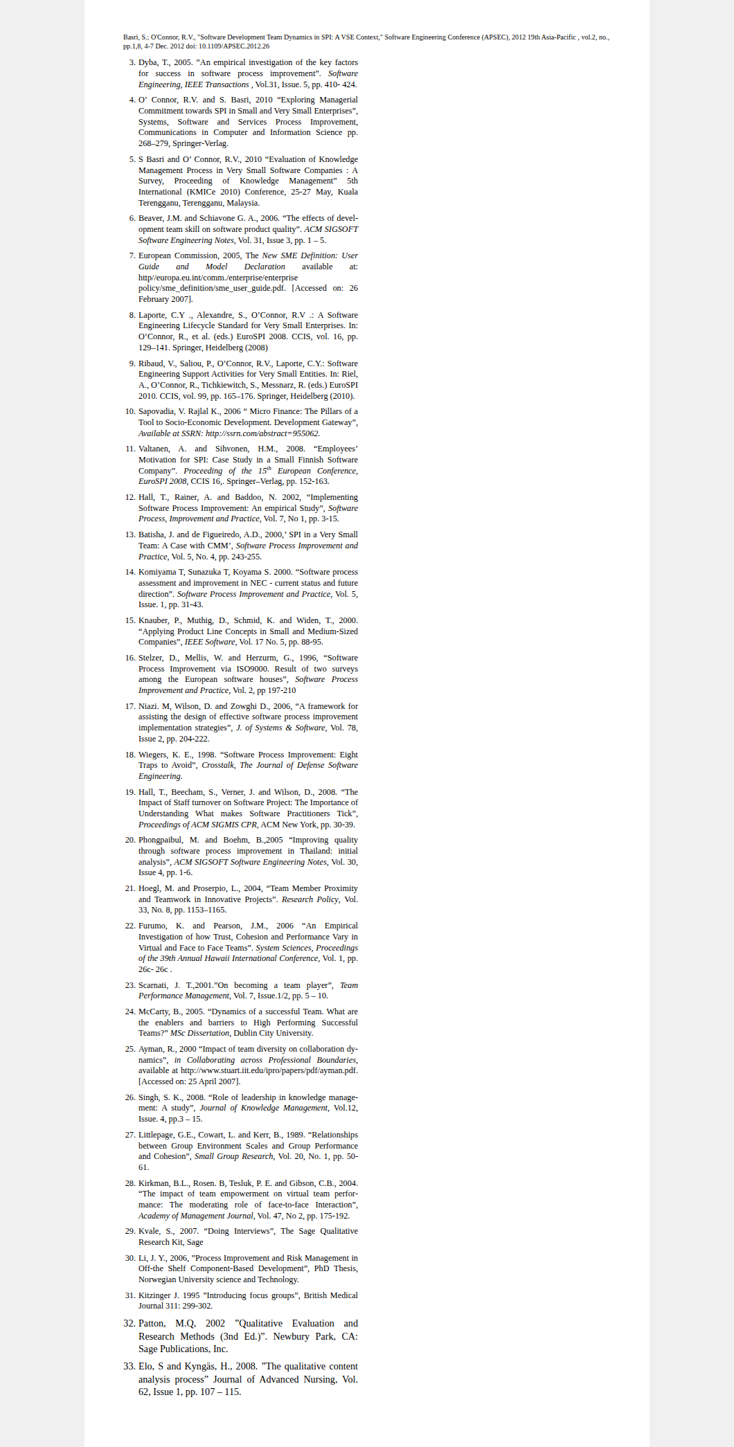Basri, S.; O'Connor, R.V., "Software Development Team Dynamics in SPI: A VSE Context," Software Engineering Conference (APSEC), 2012 19th Asia-Pacific , vol.2, no., pp.1,8, 4-7 Dec. 2012 doi: 10.1109/APSEC.2012.26
Dyba, T., 2005. ”An empirical investigation of the key factors for success in software process improvement”. Software Engineering, IEEE Transactions , Vol.31, Issue. 5, pp. 410- 424.
O’ Connor, R.V. and S. Basri, 2010 “Exploring Managerial Commitment towards SPI in Small and Very Small Enterprises”, Systems, Software and Services Process Improvement, Communications in Computer and Information Science pp. 268–279, Springer-Verlag.
S Basri and O’ Connor, R.V., 2010 “Evaluation of Knowledge Management Process in Very Small Software Companies : A Survey, Proceeding of Knowledge Management” 5th International (KMICe 2010) Conference, 25-27 May, Kuala Terengganu, Terengganu, Malaysia.
Beaver, J.M. and Schiavone G. A., 2006. “The effects of development team skill on software product quality”. ACM SIGSOFT Software Engineering Notes, Vol. 31, Issue 3, pp. 1 – 5.
European Commission, 2005, The New SME Definition: User Guide and Model Declaration available at: http//europa.eu.int/comm./enterprise/enterprise policy/sme_definition/sme_user_guide.pdf. [Accessed on: 26 February 2007].
Laporte, C.Y ., Alexandre, S., O’Connor, R.V .: A Software Engineering Lifecycle Standard for Very Small Enterprises. In: O’Connor, R., et al. (eds.) EuroSPI 2008. CCIS, vol. 16, pp. 129–141. Springer, Heidelberg (2008)
Ribaud, V., Saliou, P., O’Connor, R.V., Laporte, C.Y.: Software Engineering Support Activities for Very Small Entities. In: Riel, A., O’Connor, R., Tichkiewitch, S., Messnarz, R. (eds.) EuroSPI 2010. CCIS, vol. 99, pp. 165–176. Springer, Heidelberg (2010).
Sapovadia, V. Rajlal K., 2006 “ Micro Finance: The Pillars of a Tool to Socio-Economic Development. Development Gateway”, Available at SSRN: http://ssrn.com/abstract=955062.
Valtanen, A. and Sihvonen, H.M., 2008. “Employees’ Motivation for SPI: Case Study in a Small Finnish Software Company”. Proceeding of the 15th European Conference, EuroSPI 2008, CCIS 16,. Springer–Verlag, pp. 152-163.
Hall, T., Rainer, A. and Baddoo, N. 2002, “Implementing Software Process Improvement: An empirical Study”, Software Process, Improvement and Practice, Vol. 7, No 1, pp. 3-15.
Batisha, J. and de Figueiredo, A.D., 2000,’ SPI in a Very Small Team: A Case with CMM’, Software Process Improvement and Practice, Vol. 5, No. 4, pp. 243-255.
Komiyama T, Sunazuka T, Koyama S. 2000. “Software process assessment and improvement in NEC - current status and future direction”. Software Process Improvement and Practice, Vol. 5, Issue. 1, pp. 31-43.
Knauber, P., Muthig, D., Schmid, K. and Widen, T., 2000. “Applying Product Line Concepts in Small and Medium-Sized Companies”, IEEE Software, Vol. 17 No. 5, pp. 88-95.
Stelzer, D., Mellis, W. and Herzurm, G., 1996, “Software Process Improvement via ISO9000. Result of two surveys among the European software houses”, Software Process Improvement and Practice, Vol. 2, pp 197-210
Niazi. M, Wilson, D. and Zowghi D., 2006, “A framework for assisting the design of effective software process improvement implementation strategies”, J. of Systems & Software, Vol. 78, Issue 2, pp. 204-222.
Wiegers, K. E., 1998. “Software Process Improvement: Eight Traps to Avoid”, Crosstalk, The Journal of Defense Software Engineering.
Hall, T., Beecham, S., Verner, J. and Wilson, D., 2008. “The Impact of Staff turnover on Software Project: The Importance of Understanding What makes Software Practitioners Tick”, Proceedings of ACM SIGMIS CPR, ACM New York, pp. 30-39.
Phongpaibul, M. and Boehm, B.,2005 “Improving quality through software process improvement in Thailand: initial analysis”, ACM SIGSOFT Software Engineering Notes, Vol. 30, Issue 4, pp. 1-6.
Hoegl, M. and Proserpio, L., 2004, “Team Member Proximity and Teamwork in Innovative Projects”. Research Policy, Vol. 33, No. 8, pp. 1153–1165.
Furumo, K. and Pearson, J.M., 2006 “An Empirical Investigation of how Trust, Cohesion and Performance Vary in Virtual and Face to Face Teams”. System Sciences, Proceedings of the 39th Annual Hawaii International Conference, Vol. 1, pp. 26c- 26c .
Scarnati, J. T.,2001.”On becoming a team player”, Team Performance Management, Vol. 7, Issue.1/2, pp. 5 – 10.
McCarty, B., 2005. “Dynamics of a successful Team. What are the enablers and barriers to High Performing Successful Teams?” MSc Dissertation, Dublin City University.
Ayman, R., 2000 “Impact of team diversity on collaboration dynamics”, in Collaborating across Professional Boundaries, available at http://www.stuart.iit.edu/ipro/papers/pdf/ayman.pdf. [Accessed on: 25 April 2007].
Singh, S. K., 2008. “Role of leadership in knowledge management: A study”, Journal of Knowledge Management, Vol.12, Issue. 4, pp.3 – 15.
Littlepage, G.E., Cowart, L. and Kerr, B., 1989. “Relationships between Group Environment Scales and Group Performance and Cohesion”, Small Group Research, Vol. 20, No. 1, pp. 50-61.
Kirkman, B.L., Rosen. B, Tesluk, P. E. and Gibson, C.B., 2004. “The impact of team empowerment on virtual team performance: The moderating role of face-to-face Interaction”, Academy of Management Journal, Vol. 47, No 2, pp. 175-192.
Kvale, S., 2007. “Doing Interviews”, The Sage Qualitative Research Kit, Sage
Li, J. Y., 2006, ”Process Improvement and Risk Management in Off-the Shelf Component-Based Development”, PhD Thesis, Norwegian University science and Technology.
Kitzinger J. 1995 ”Introducing focus groups”, British Medical Journal 311: 299-302.
Patton, M.Q, 2002 ”Qualitative Evaluation and Research Methods (3nd Ed.)”. Newbury Park, CA: Sage Publications, Inc.
Elo, S and Kyngäs, H., 2008. ”The qualitative content analysis process” Journal of Advanced Nursing, Vol. 62, Issue 1, pp. 107 – 115.